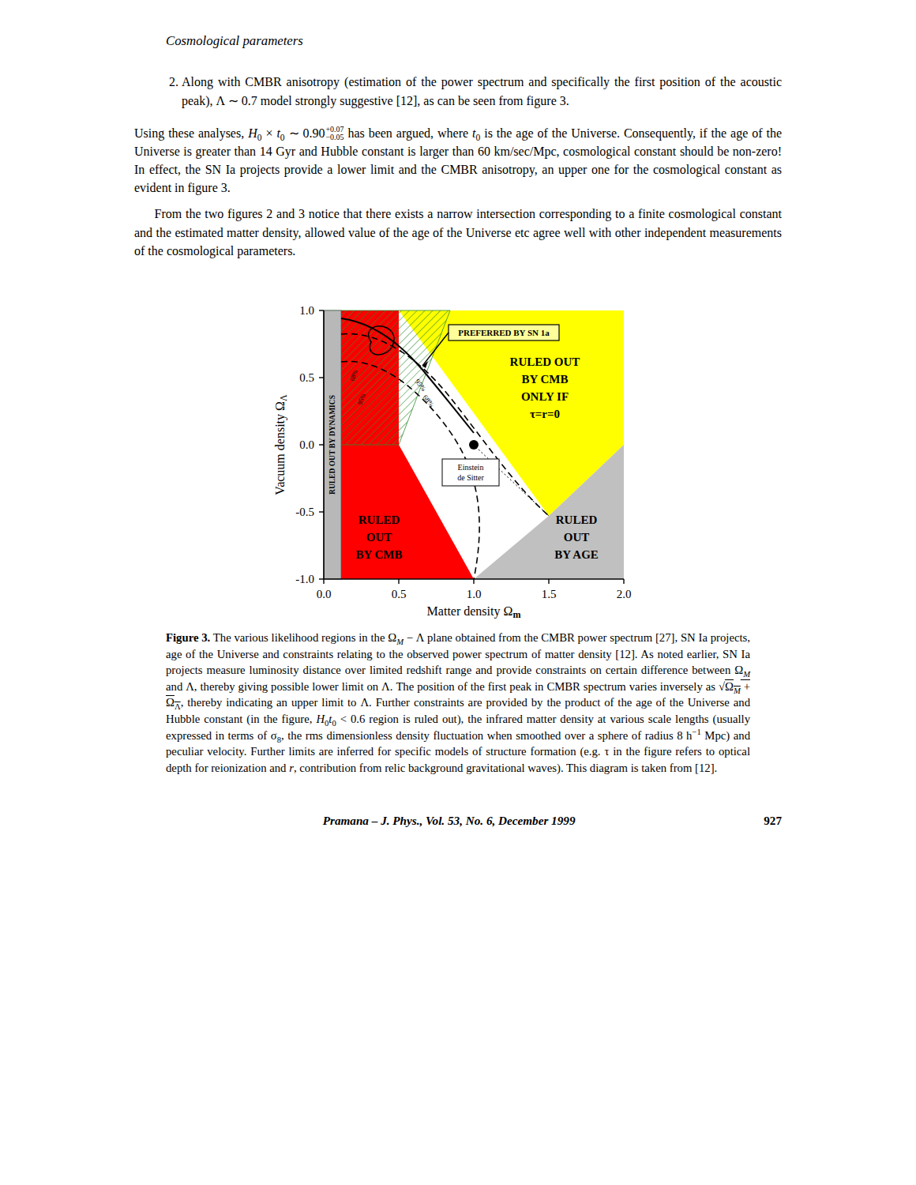Cosmological parameters
Along with CMBR anisotropy (estimation of the power spectrum and specifically the first position of the acoustic peak), Λ ∼ 0.7 model strongly suggestive [12], as can be seen from figure 3.
Using these analyses, H0 × t0 ∼ 0.90+0.07−0.05 has been argued, where t0 is the age of the Universe. Consequently, if the age of the Universe is greater than 14 Gyr and Hubble constant is larger than 60 km/sec/Mpc, cosmological constant should be non-zero! In effect, the SN Ia projects provide a lower limit and the CMBR anisotropy, an upper one for the cosmological constant as evident in figure 3.
From the two figures 2 and 3 notice that there exists a narrow intersection corresponding to a finite cosmological constant and the estimated matter density, allowed value of the age of the Universe etc agree well with other independent measurements of the cosmological parameters.
Einstein de Sitter PREFERRED BY SN 1a RULED OUT BY CMB ONLY IF τ=r=0 RULED OUT BY CMB RULED OUT BY AGE RULED OUT BY DYNAMICS 95% 68% 68% 95% 1.0 0.5 0.0 -0.5 -1.0 0.0 0.5 1.0 1.5 2.0 Vacuum density ΩΛ Matter density Ωm
Figure 3. The various likelihood regions in the ΩM − Λ plane obtained from the CMBR power spectrum [27], SN Ia projects, age of the Universe and constraints relating to the observed power spectrum of matter density [12]. As noted earlier, SN Ia projects measure luminosity distance over limited redshift range and provide constraints on certain difference between ΩM and Λ, thereby giving possible lower limit on Λ. The position of the first peak in CMBR spectrum varies inversely as √ΩM + ΩΛ, thereby indicating an upper limit to Λ. Further constraints are provided by the product of the age of the Universe and Hubble constant (in the figure, H0t0 < 0.6 region is ruled out), the infrared matter density at various scale lengths (usually expressed in terms of σ8, the rms dimensionless density fluctuation when smoothed over a sphere of radius 8 h−1 Mpc) and peculiar velocity. Further limits are inferred for specific models of structure formation (e.g. τ in the figure refers to optical depth for reionization and r, contribution from relic background gravitational waves). This diagram is taken from [12].
Pramana – J. Phys., Vol. 53, No. 6, December 1999 927